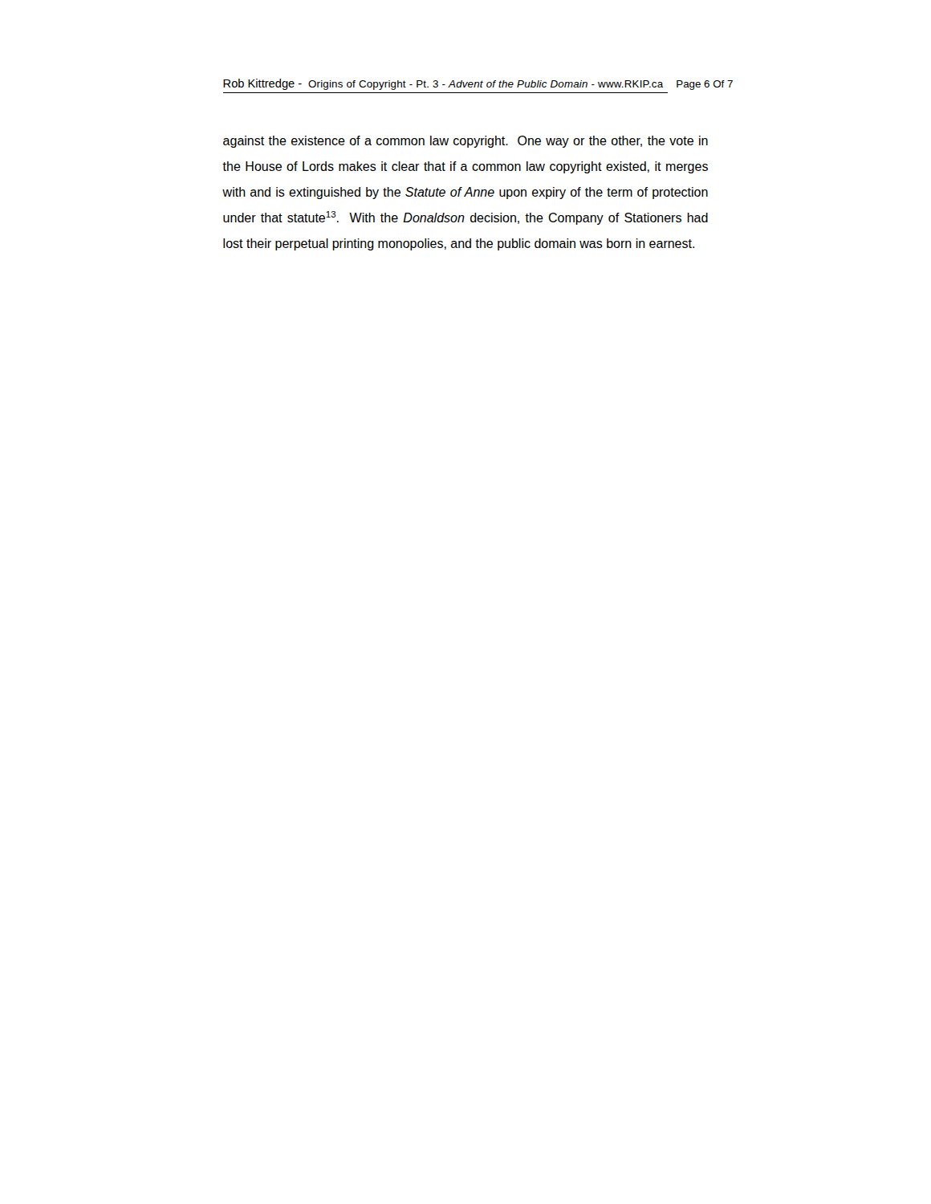Rob Kittredge - Origins of Copyright - Pt. 3 - Advent of the Public Domain - www.RKIP.ca
Page 6 Of 7
against the existence of a common law copyright. One way or the other, the vote in the House of Lords makes it clear that if a common law copyright existed, it merges with and is extinguished by the Statute of Anne upon expiry of the term of protection under that statute13. With the Donaldson decision, the Company of Stationers had lost their perpetual printing monopolies, and the public domain was born in earnest.